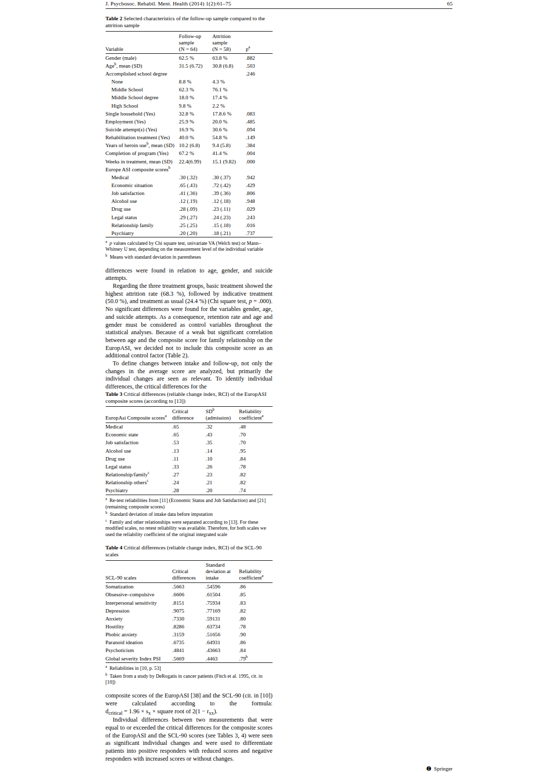J. Psychosoc. Rehabil. Ment. Health (2014) 1(2):61–75 65
Table 2 Selected characteristics of the follow-up sample compared to the attrition sample
| Variable | Follow-up sample (N = 64) | Attrition sample (N = 58) | p a |
| --- | --- | --- | --- |
| Gender (male) | 62.5 % | 63.8 % | .882 |
| Age b , mean (SD) | 31.5 (6.72) | 30.8 (6.8) | .503 |
| Accomplished school degree | | | .246 |
| None | 8.8 % | 4.3 % | |
| Middle School | 62.3 % | 76.1 % | |
| Middle School degree | 18.0 % | 17.4 % | |
| High School | 9.8 % | 2.2 % | |
| Single household (Yes) | 32.8 % | 17.8.6 % | .083 |
| Employment (Yes) | 25.9 % | 20.0 % | .485 |
| Suicide attempt(s) (Yes) | 16.9 % | 30.6 % | .094 |
| Rehabilitation treatment (Yes) | 40.0 % | 54.8 % | .149 |
| Years of heroin use b , mean (SD) | 10.2 (6.8) | 9.4 (5.8) | .384 |
| Completion of program (Yes) | 67.2 % | 41.4 % | .004 |
| Weeks in treatment, mean (SD) | 22.4(6.99) | 15.1 (9.82) | .000 |
| Europe ASI composite scores b | | | |
| Medical | .30 (.32) | .30 (.37) | .942 |
| Economic situation | .65 (.43) | .72 (.42) | .429 |
| Job satisfaction | .41 (.36) | .39 (.36) | .806 |
| Alcohol use | .12 (.19) | .12 (.18) | .948 |
| Drug use | .28 (.09) | .23 (.11) | .029 |
| Legal status | .29 (.27) | .24 (.23) | .243 |
| Relationship family | .25 (.25) | .15 (.18) | .016 |
| Psychiatry | .20 (.20) | .18 (.21) | .737 |
a p values calculated by Chi square test, univariate VA (Welch test) or Mann–Whitney U test, depending on the measurement level of the individual variable
b Means with standard deviation in parentheses
differences were found in relation to age, gender, and suicide attempts.
Regarding the three treatment groups, basic treatment showed the highest attrition rate (68.3 %), followed by indicative treatment (50.0 %), and treatment as usual (24.4 %) (Chi square test, p = .000). No significant differences were found for the variables gender, age, and suicide attempts. As a consequence, retention rate and age and gender must be considered as control variables throughout the statistical analyses. Because of a weak but significant correlation between age and the composite score for family relationship on the EuropASI, we decided not to include this composite score as an additional control factor (Table 2).
To define changes between intake and follow-up, not only the changes in the average score are analyzed, but primarily the individual changes are seen as relevant. To identify individual differences, the critical differences for the
Table 3 Critical differences (reliable change index, RCI) of the EuropASI composite scores (according to [13])
| EuropAsi Composite scores a | Critical difference | SD b (admission) | Reliability coefficient a |
| --- | --- | --- | --- |
| Medical | .65 | .32 | .48 |
| Economic state | .65 | .43 | .70 |
| Job satisfaction | .53 | .35 | .70 |
| Alcohol use | .13 | .14 | .95 |
| Drug use | .11 | .10 | .84 |
| Legal status | .33 | .26 | .78 |
| Relationship/family c | .27 | .23 | .82 |
| Relationship others c | .24 | .21 | .82 |
| Psychiatry | .28 | .20 | .74 |
a Re-test reliabilities from [11] (Economic Status and Job Satisfaction) and [21] (remaining composite scores)
b Standard deviation of intake data before imputation
c Family and other relationships were separated according to [13]. For these modified scales, no retest reliability was available. Therefore, for both scales we used the reliability coefficient of the original integrated scale
Table 4 Critical differences (reliable change index, RCI) of the SCL-90 scales
| SCL-90 scales | Critical differences | Standard deviation at intake | Reliability coefficient a |
| --- | --- | --- | --- |
| Somatization | .5663 | .54596 | .86 |
| Obsessive–compulsive | .6606 | .61504 | .85 |
| Interpersonal sensitivity | .8151 | .75934 | .83 |
| Depression | .9075 | .77169 | .82 |
| Anxiety | .7330 | .59131 | .80 |
| Hostility | .8286 | .63734 | .78 |
| Phobic anxiety | .3159 | .51656 | .90 |
| Paranoid ideation | .6735 | .64931 | .86 |
| Psychoticism | .4841 | .43663 | .84 |
| Global severity Index PSI | .5669 | .4463 | .79 b |
a Reliabilities in [10, p. 53]
b Taken from a study by DeRogatis in cancer patients (Fitch et al. 1995, cit. in [10])
composite scores of the EuropASI [38] and the SCL-90 (cit. in [10]) were calculated according to the formula: dcritical = 1.96 × sx × square root of 2(1 − rxx).
Individual differences between two measurements that were equal to or exceeded the critical differences for the composite scores of the EuropASI and the SCL-90 scores (see Tables 3, 4) were seen as significant individual changes and were used to differentiate patients into positive responders with reduced scores and negative responders with increased scores or without changes.
➊ Springer